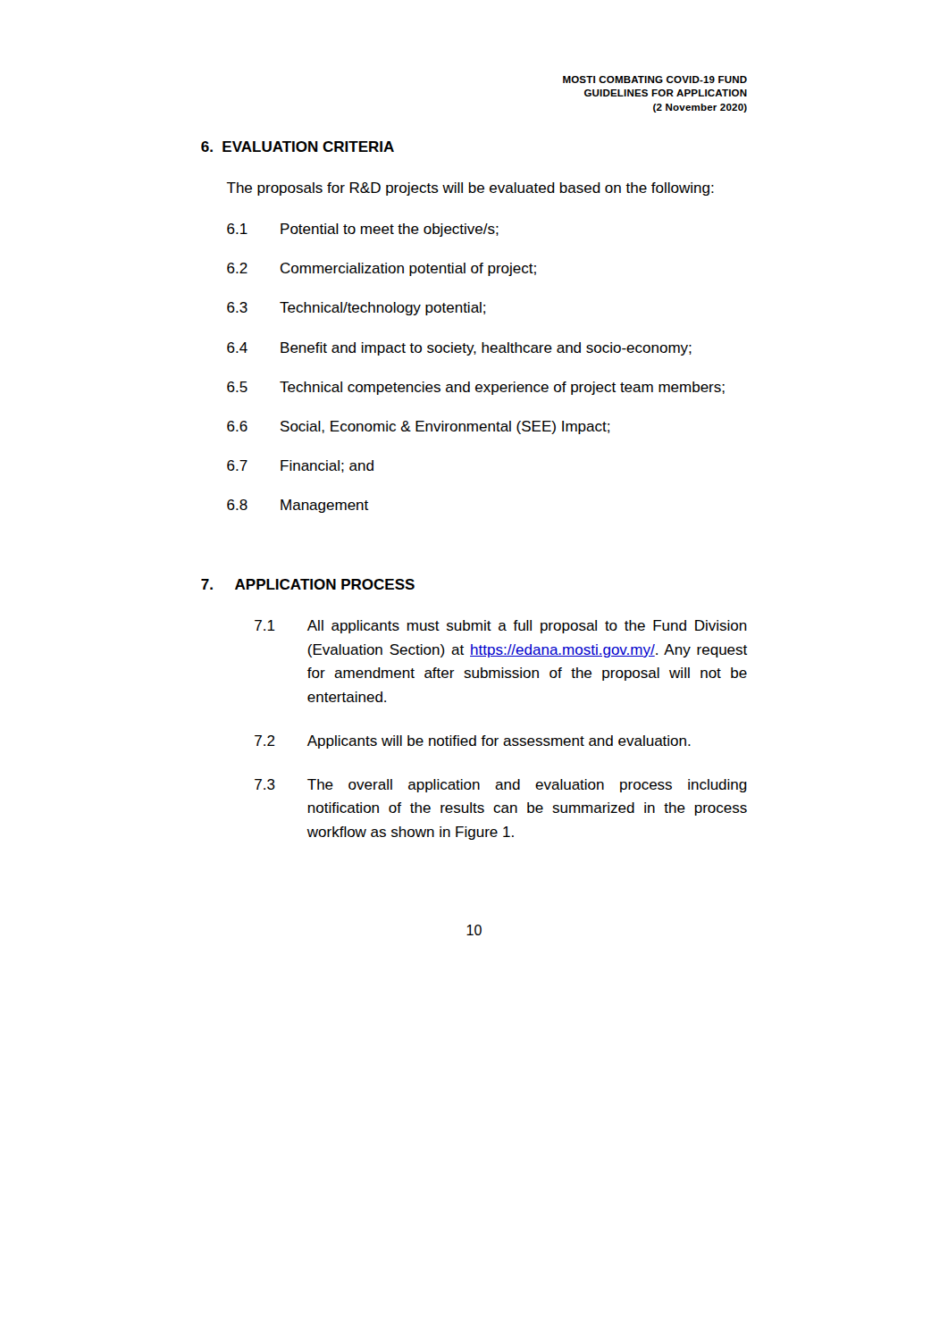MOSTI COMBATING COVID-19 FUND
GUIDELINES FOR APPLICATION
(2 November 2020)
6. EVALUATION CRITERIA
The proposals for R&D projects will be evaluated based on the following:
6.1 Potential to meet the objective/s;
6.2 Commercialization potential of project;
6.3 Technical/technology potential;
6.4 Benefit and impact to society, healthcare and socio-economy;
6.5 Technical competencies and experience of project team members;
6.6 Social, Economic & Environmental (SEE) Impact;
6.7 Financial; and
6.8 Management
7. APPLICATION PROCESS
7.1 All applicants must submit a full proposal to the Fund Division (Evaluation Section) at https://edana.mosti.gov.my/. Any request for amendment after submission of the proposal will not be entertained.
7.2 Applicants will be notified for assessment and evaluation.
7.3 The overall application and evaluation process including notification of the results can be summarized in the process workflow as shown in Figure 1.
10